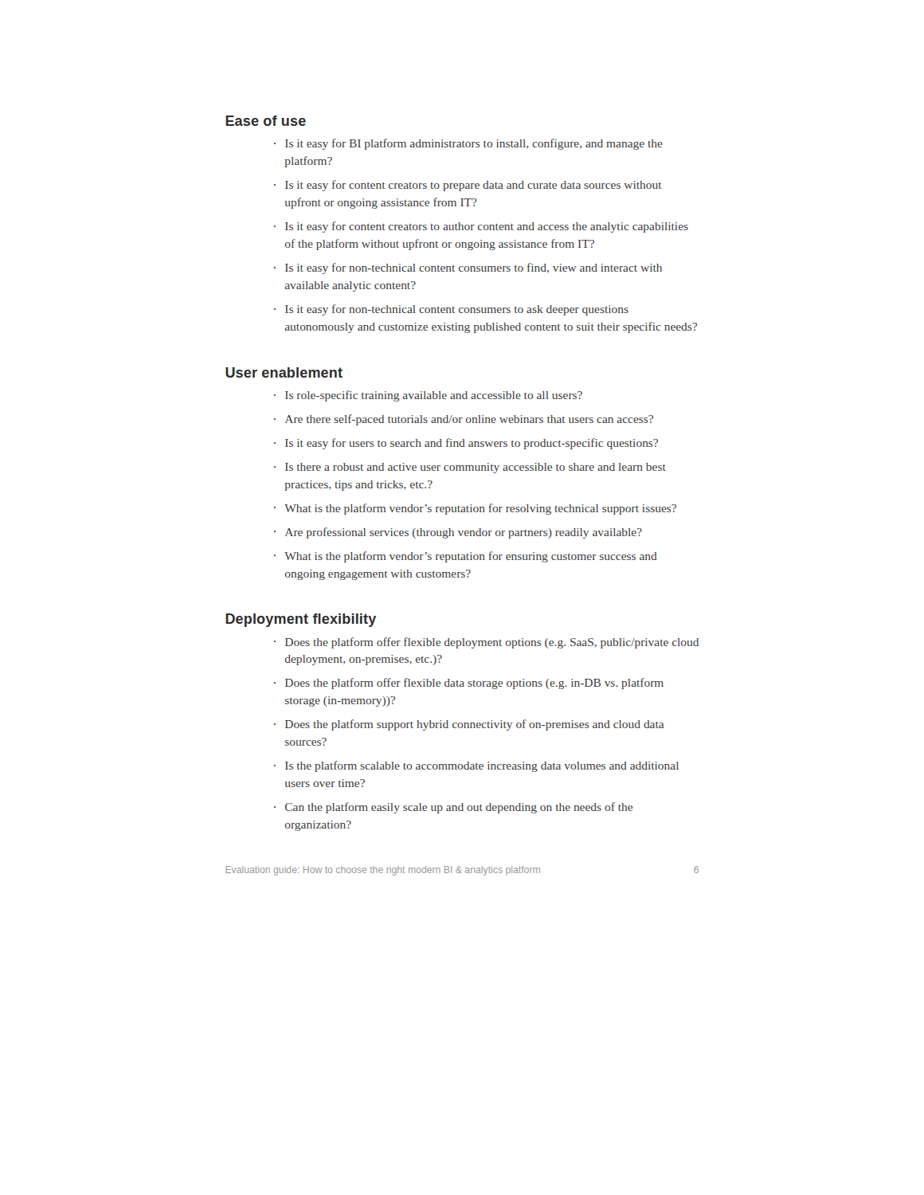Ease of use
Is it easy for BI platform administrators to install, configure, and manage the platform?
Is it easy for content creators to prepare data and curate data sources without upfront or ongoing assistance from IT?
Is it easy for content creators to author content and access the analytic capabilities of the platform without upfront or ongoing assistance from IT?
Is it easy for non-technical content consumers to find, view and interact with available analytic content?
Is it easy for non-technical content consumers to ask deeper questions autonomously and customize existing published content to suit their specific needs?
User enablement
Is role-specific training available and accessible to all users?
Are there self-paced tutorials and/or online webinars that users can access?
Is it easy for users to search and find answers to product-specific questions?
Is there a robust and active user community accessible to share and learn best practices, tips and tricks, etc.?
What is the platform vendor’s reputation for resolving technical support issues?
Are professional services (through vendor or partners) readily available?
What is the platform vendor’s reputation for ensuring customer success and ongoing engagement with customers?
Deployment flexibility
Does the platform offer flexible deployment options (e.g. SaaS, public/private cloud deployment, on-premises, etc.)?
Does the platform offer flexible data storage options (e.g. in-DB vs. platform storage (in-memory))?
Does the platform support hybrid connectivity of on-premises and cloud data sources?
Is the platform scalable to accommodate increasing data volumes and additional users over time?
Can the platform easily scale up and out depending on the needs of the organization?
Evaluation guide: How to choose the right modern BI & analytics platform 6